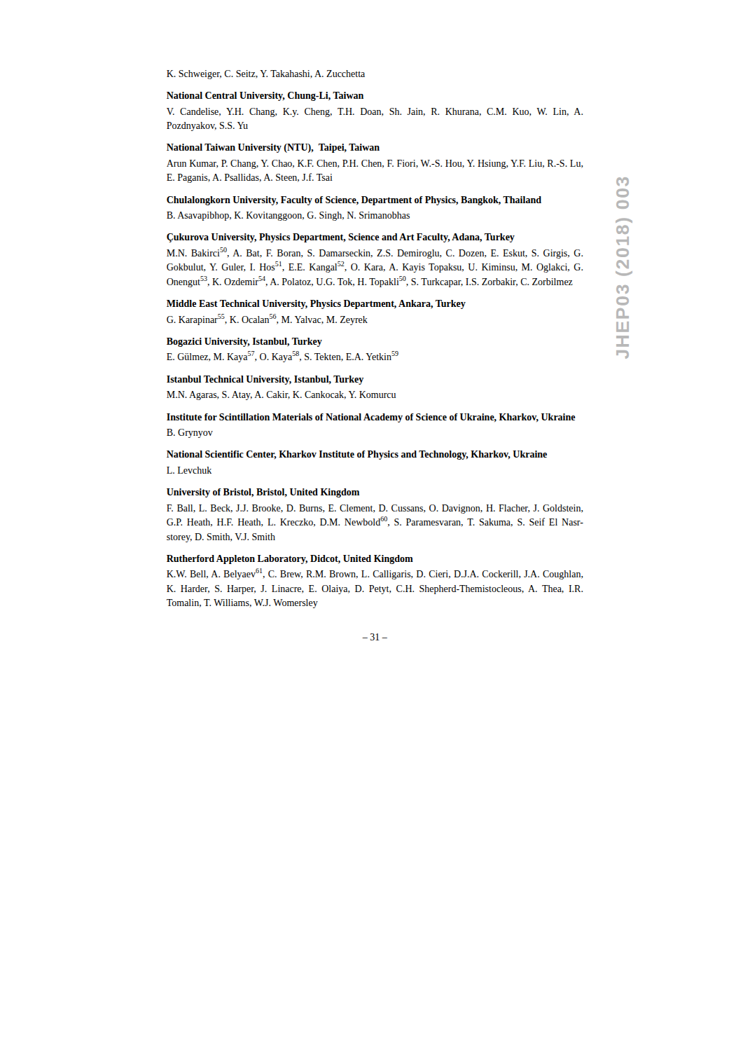JHEP03 (2018) 003
K. Schweiger, C. Seitz, Y. Takahashi, A. Zucchetta
National Central University, Chung-Li, Taiwan
V. Candelise, Y.H. Chang, K.y. Cheng, T.H. Doan, Sh. Jain, R. Khurana, C.M. Kuo, W. Lin, A. Pozdnyakov, S.S. Yu
National Taiwan University (NTU), Taipei, Taiwan
Arun Kumar, P. Chang, Y. Chao, K.F. Chen, P.H. Chen, F. Fiori, W.-S. Hou, Y. Hsiung, Y.F. Liu, R.-S. Lu, E. Paganis, A. Psallidas, A. Steen, J.f. Tsai
Chulalongkorn University, Faculty of Science, Department of Physics, Bangkok, Thailand
B. Asavapibhop, K. Kovitanggoon, G. Singh, N. Srimanobhas
Çukurova University, Physics Department, Science and Art Faculty, Adana, Turkey
M.N. Bakirci50, A. Bat, F. Boran, S. Damarseckin, Z.S. Demiroglu, C. Dozen, E. Eskut, S. Girgis, G. Gokbulut, Y. Guler, I. Hos51, E.E. Kangal52, O. Kara, A. Kayis Topaksu, U. Kiminsu, M. Oglakci, G. Onengut53, K. Ozdemir54, A. Polatoz, U.G. Tok, H. Topakli50, S. Turkcapar, I.S. Zorbakir, C. Zorbilmez
Middle East Technical University, Physics Department, Ankara, Turkey
G. Karapinar55, K. Ocalan56, M. Yalvac, M. Zeyrek
Bogazici University, Istanbul, Turkey
E. Gülmez, M. Kaya57, O. Kaya58, S. Tekten, E.A. Yetkin59
Istanbul Technical University, Istanbul, Turkey
M.N. Agaras, S. Atay, A. Cakir, K. Cankocak, Y. Komurcu
Institute for Scintillation Materials of National Academy of Science of Ukraine, Kharkov, Ukraine
B. Grynyov
National Scientific Center, Kharkov Institute of Physics and Technology, Kharkov, Ukraine
L. Levchuk
University of Bristol, Bristol, United Kingdom
F. Ball, L. Beck, J.J. Brooke, D. Burns, E. Clement, D. Cussans, O. Davignon, H. Flacher, J. Goldstein, G.P. Heath, H.F. Heath, L. Kreczko, D.M. Newbold60, S. Paramesvaran, T. Sakuma, S. Seif El Nasr-storey, D. Smith, V.J. Smith
Rutherford Appleton Laboratory, Didcot, United Kingdom
K.W. Bell, A. Belyaev61, C. Brew, R.M. Brown, L. Calligaris, D. Cieri, D.J.A. Cockerill, J.A. Coughlan, K. Harder, S. Harper, J. Linacre, E. Olaiya, D. Petyt, C.H. Shepherd-Themistocleous, A. Thea, I.R. Tomalin, T. Williams, W.J. Womersley
– 31 –